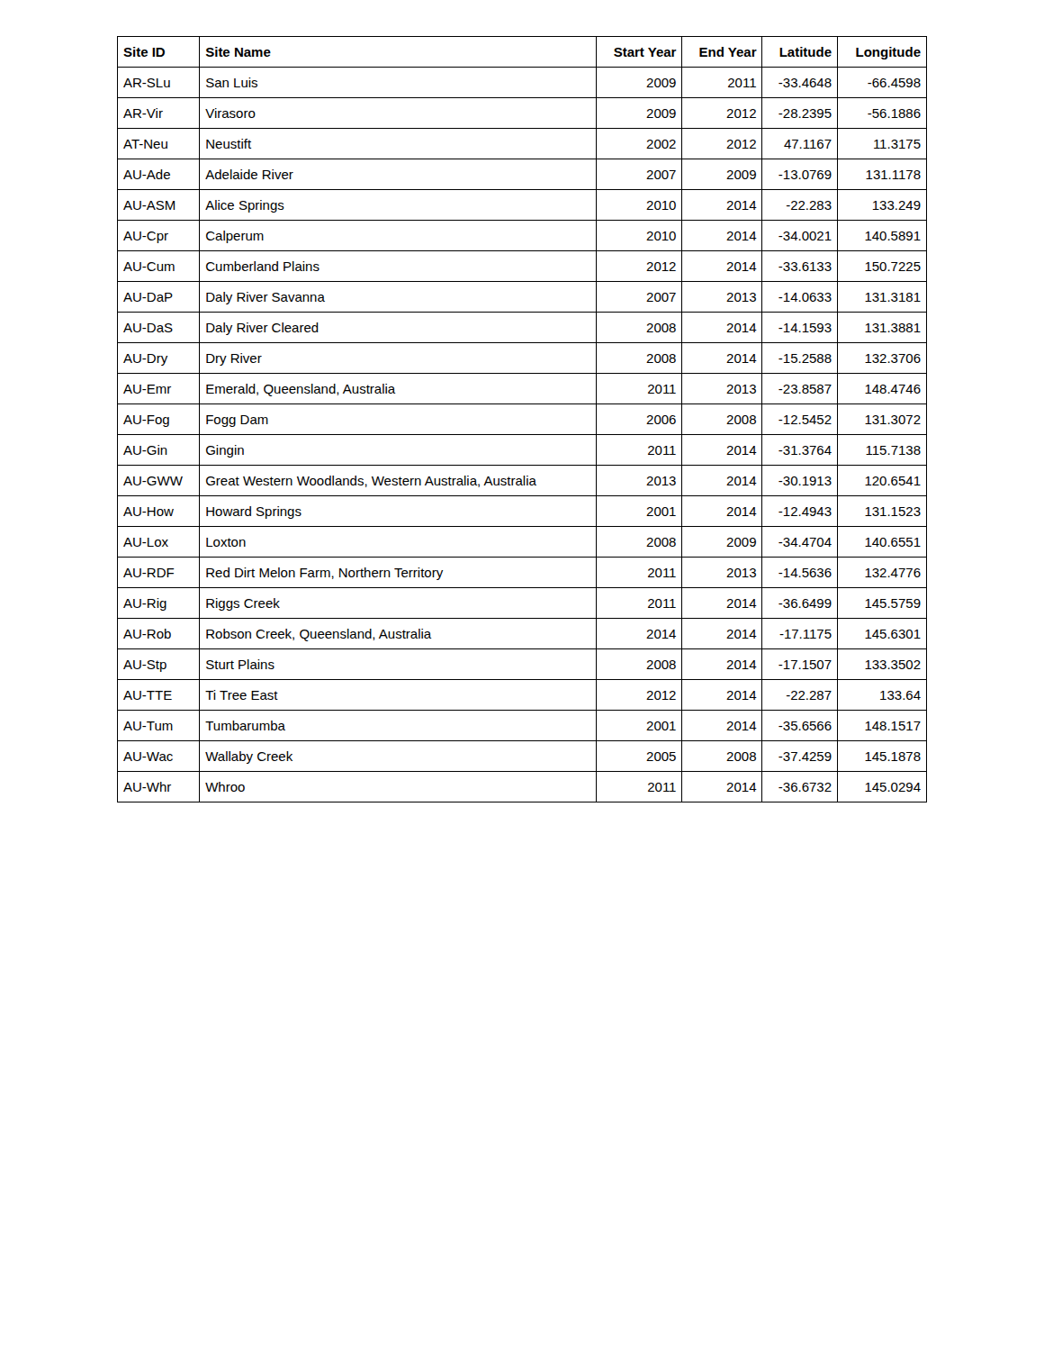| Site ID | Site Name | Start Year | End Year | Latitude | Longitude |
| --- | --- | --- | --- | --- | --- |
| AR-SLu | San Luis | 2009 | 2011 | -33.4648 | -66.4598 |
| AR-Vir | Virasoro | 2009 | 2012 | -28.2395 | -56.1886 |
| AT-Neu | Neustift | 2002 | 2012 | 47.1167 | 11.3175 |
| AU-Ade | Adelaide River | 2007 | 2009 | -13.0769 | 131.1178 |
| AU-ASM | Alice Springs | 2010 | 2014 | -22.283 | 133.249 |
| AU-Cpr | Calperum | 2010 | 2014 | -34.0021 | 140.5891 |
| AU-Cum | Cumberland Plains | 2012 | 2014 | -33.6133 | 150.7225 |
| AU-DaP | Daly River Savanna | 2007 | 2013 | -14.0633 | 131.3181 |
| AU-DaS | Daly River Cleared | 2008 | 2014 | -14.1593 | 131.3881 |
| AU-Dry | Dry River | 2008 | 2014 | -15.2588 | 132.3706 |
| AU-Emr | Emerald, Queensland, Australia | 2011 | 2013 | -23.8587 | 148.4746 |
| AU-Fog | Fogg Dam | 2006 | 2008 | -12.5452 | 131.3072 |
| AU-Gin | Gingin | 2011 | 2014 | -31.3764 | 115.7138 |
| AU-GWW | Great Western Woodlands, Western Australia, Australia | 2013 | 2014 | -30.1913 | 120.6541 |
| AU-How | Howard Springs | 2001 | 2014 | -12.4943 | 131.1523 |
| AU-Lox | Loxton | 2008 | 2009 | -34.4704 | 140.6551 |
| AU-RDF | Red Dirt Melon Farm, Northern Territory | 2011 | 2013 | -14.5636 | 132.4776 |
| AU-Rig | Riggs Creek | 2011 | 2014 | -36.6499 | 145.5759 |
| AU-Rob | Robson Creek, Queensland, Australia | 2014 | 2014 | -17.1175 | 145.6301 |
| AU-Stp | Sturt Plains | 2008 | 2014 | -17.1507 | 133.3502 |
| AU-TTE | Ti Tree East | 2012 | 2014 | -22.287 | 133.64 |
| AU-Tum | Tumbarumba | 2001 | 2014 | -35.6566 | 148.1517 |
| AU-Wac | Wallaby Creek | 2005 | 2008 | -37.4259 | 145.1878 |
| AU-Whr | Whroo | 2011 | 2014 | -36.6732 | 145.0294 |